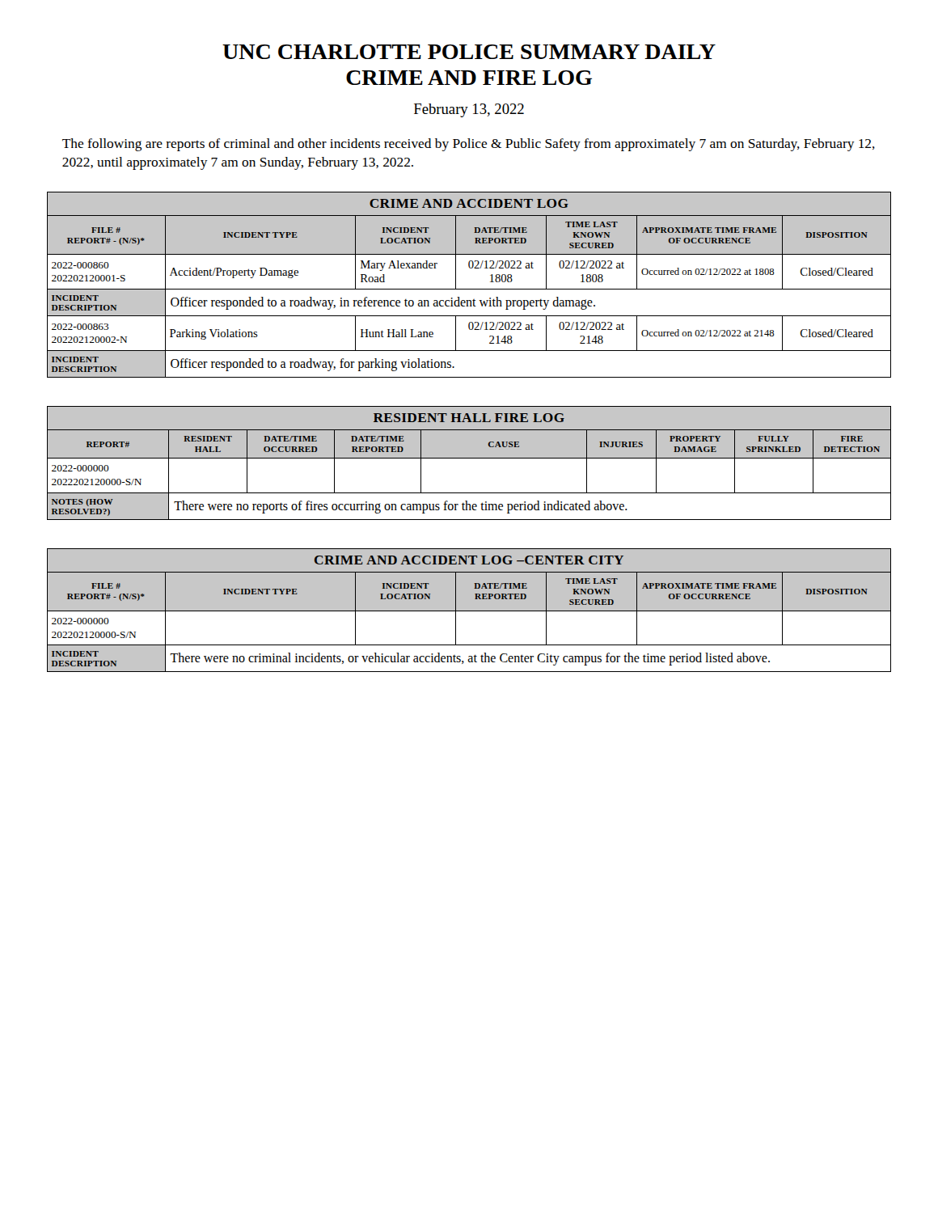UNC CHARLOTTE POLICE SUMMARY DAILY
CRIME AND FIRE LOG
February 13, 2022
The following are reports of criminal and other incidents received by Police & Public Safety from approximately 7 am on Saturday, February 12, 2022, until approximately 7 am on Sunday, February 13, 2022.
CRIME AND ACCIDENT LOG
| FILE # REPORT# - (N/S)* | INCIDENT TYPE | INCIDENT LOCATION | DATE/TIME REPORTED | TIME LAST KNOWN SECURED | APPROXIMATE TIME FRAME OF OCCURRENCE | DISPOSITION |
| --- | --- | --- | --- | --- | --- | --- |
| 2022-000860 202202120001-S | Accident/Property Damage | Mary Alexander Road | 02/12/2022 at 1808 | 02/12/2022 at 1808 | Occurred on 02/12/2022 at 1808 | Closed/Cleared |
| INCIDENT DESCRIPTION | Officer responded to a roadway, in reference to an accident with property damage. |
| 2022-000863 202202120002-N | Parking Violations | Hunt Hall Lane | 02/12/2022 at 2148 | 02/12/2022 at 2148 | Occurred on 02/12/2022 at 2148 | Closed/Cleared |
| INCIDENT DESCRIPTION | Officer responded to a roadway, for parking violations. |
RESIDENT HALL FIRE LOG
| REPORT# | RESIDENT HALL | DATE/TIME OCCURRED | DATE/TIME REPORTED | CAUSE | INJURIES | PROPERTY DAMAGE | FULLY SPRINKLED | FIRE DETECTION |
| --- | --- | --- | --- | --- | --- | --- | --- | --- |
| 2022-000000 2022202120000-S/N | | | | | | | | |
| NOTES (HOW RESOLVED?) | There were no reports of fires occurring on campus for the time period indicated above. |
CRIME AND ACCIDENT LOG –CENTER CITY
| FILE # REPORT# - (N/S)* | INCIDENT TYPE | INCIDENT LOCATION | DATE/TIME REPORTED | TIME LAST KNOWN SECURED | APPROXIMATE TIME FRAME OF OCCURRENCE | DISPOSITION |
| --- | --- | --- | --- | --- | --- | --- |
| 2022-000000 202202120000-S/N | | | | | | |
| INCIDENT DESCRIPTION | There were no criminal incidents, or vehicular accidents, at the Center City campus for the time period listed above. |